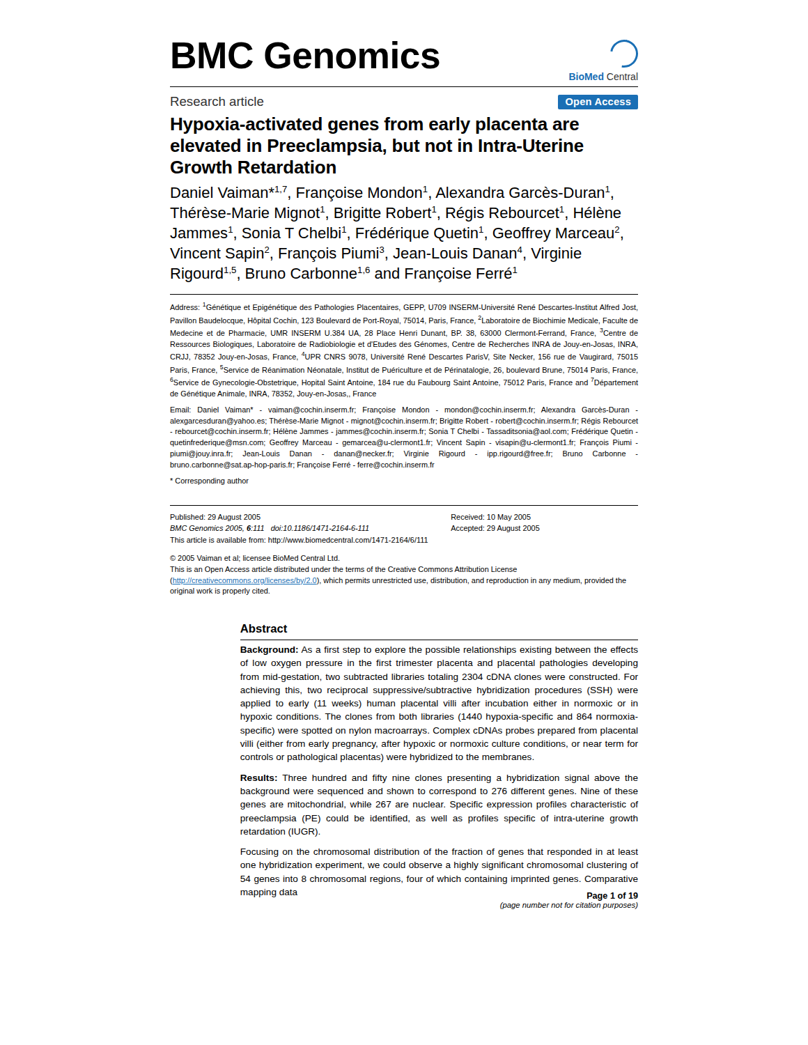BMC Genomics
BioMed Central
Research article
Open Access
Hypoxia-activated genes from early placenta are elevated in Preeclampsia, but not in Intra-Uterine Growth Retardation
Daniel Vaiman*1,7, Françoise Mondon1, Alexandra Garcès-Duran1, Thérèse-Marie Mignot1, Brigitte Robert1, Régis Rebourcet1, Hélène Jammes1, Sonia T Chelbi1, Frédérique Quetin1, Geoffrey Marceau2, Vincent Sapin2, François Piumi3, Jean-Louis Danan4, Virginie Rigourd1,5, Bruno Carbonne1,6 and Françoise Ferré1
Address: 1Génétique et Epigénétique des Pathologies Placentaires, GEPP, U709 INSERM-Université René Descartes-Institut Alfred Jost, Pavillon Baudelocque, Hôpital Cochin, 123 Boulevard de Port-Royal, 75014, Paris, France, 2Laboratoire de Biochimie Medicale, Faculte de Medecine et de Pharmacie, UMR INSERM U.384 UA, 28 Place Henri Dunant, BP. 38, 63000 Clermont-Ferrand, France, 3Centre de Ressources Biologiques, Laboratoire de Radiobiologie et d'Etudes des Génomes, Centre de Recherches INRA de Jouy-en-Josas, INRA, CRJJ, 78352 Jouy-en-Josas, France, 4UPR CNRS 9078, Université René Descartes ParisV, Site Necker, 156 rue de Vaugirard, 75015 Paris, France, 5Service de Réanimation Néonatale, Institut de Puériculture et de Périnatalogie, 26, boulevard Brune, 75014 Paris, France, 6Service de Gynecologie-Obstetrique, Hopital Saint Antoine, 184 rue du Faubourg Saint Antoine, 75012 Paris, France and 7Département de Génétique Animale, INRA, 78352, Jouy-en-Josas,, France
Email: Daniel Vaiman* - vaiman@cochin.inserm.fr; Françoise Mondon - mondon@cochin.inserm.fr; Alexandra Garcès-Duran - alexgarcesduran@yahoo.es; Thérèse-Marie Mignot - mignot@cochin.inserm.fr; Brigitte Robert - robert@cochin.inserm.fr; Régis Rebourcet - rebourcet@cochin.inserm.fr; Hélène Jammes - jammes@cochin.inserm.fr; Sonia T Chelbi - Tassaditsonia@aol.com; Frédérique Quetin - quetinfrederique@msn.com; Geoffrey Marceau - gemarcea@u-clermont1.fr; Vincent Sapin - visapin@u-clermont1.fr; François Piumi - piumi@jouy.inra.fr; Jean-Louis Danan - danan@necker.fr; Virginie Rigourd - ipp.rigourd@free.fr; Bruno Carbonne - bruno.carbonne@sat.ap-hop-paris.fr; Françoise Ferré - ferre@cochin.inserm.fr
* Corresponding author
Published: 29 August 2005
BMC Genomics 2005, 6:111 doi:10.1186/1471-2164-6-111
This article is available from: http://www.biomedcentral.com/1471-2164/6/111
Received: 10 May 2005
Accepted: 29 August 2005
© 2005 Vaiman et al; licensee BioMed Central Ltd.
This is an Open Access article distributed under the terms of the Creative Commons Attribution License (http://creativecommons.org/licenses/by/2.0), which permits unrestricted use, distribution, and reproduction in any medium, provided the original work is properly cited.
Abstract
Background: As a first step to explore the possible relationships existing between the effects of low oxygen pressure in the first trimester placenta and placental pathologies developing from mid-gestation, two subtracted libraries totaling 2304 cDNA clones were constructed. For achieving this, two reciprocal suppressive/subtractive hybridization procedures (SSH) were applied to early (11 weeks) human placental villi after incubation either in normoxic or in hypoxic conditions. The clones from both libraries (1440 hypoxia-specific and 864 normoxia-specific) were spotted on nylon macroarrays. Complex cDNAs probes prepared from placental villi (either from early pregnancy, after hypoxic or normoxic culture conditions, or near term for controls or pathological placentas) were hybridized to the membranes.
Results: Three hundred and fifty nine clones presenting a hybridization signal above the background were sequenced and shown to correspond to 276 different genes. Nine of these genes are mitochondrial, while 267 are nuclear. Specific expression profiles characteristic of preeclampsia (PE) could be identified, as well as profiles specific of intra-uterine growth retardation (IUGR).
Focusing on the chromosomal distribution of the fraction of genes that responded in at least one hybridization experiment, we could observe a highly significant chromosomal clustering of 54 genes into 8 chromosomal regions, four of which containing imprinted genes. Comparative mapping data
Page 1 of 19
(page number not for citation purposes)